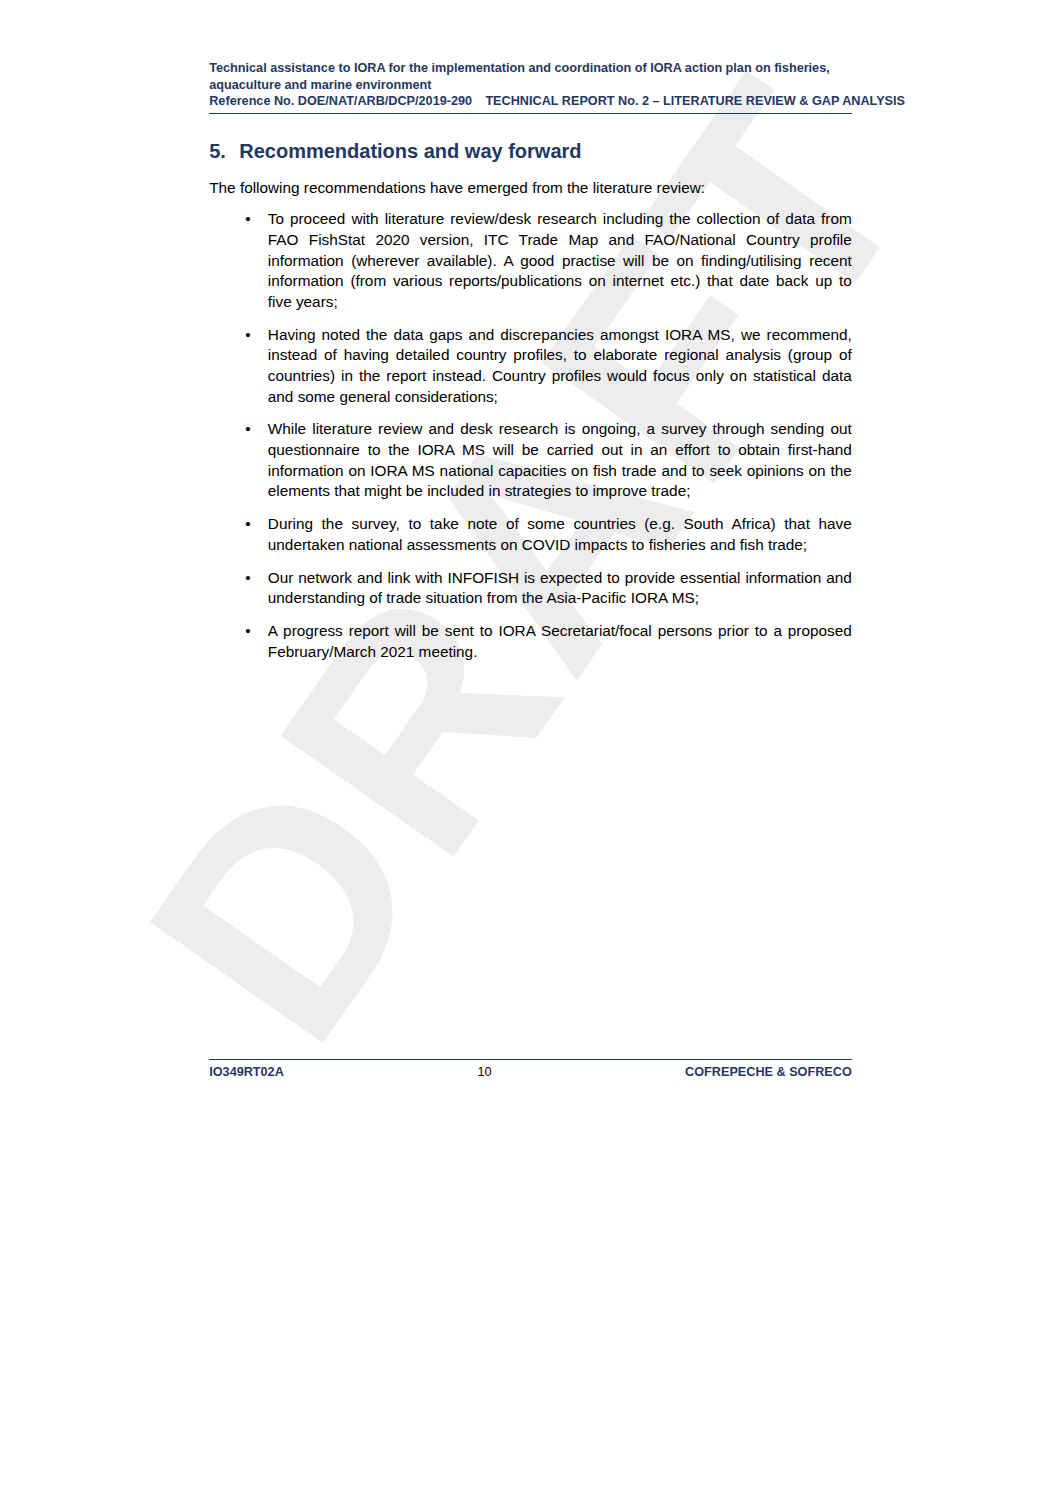DRAFT
Technical assistance to IORA for the implementation and coordination of IORA action plan on fisheries, aquaculture and marine environment
Reference No. DOE/NAT/ARB/DCP/2019-290 TECHNICAL REPORT No. 2 – LITERATURE REVIEW & GAP ANALYSIS
5. Recommendations and way forward
The following recommendations have emerged from the literature review:
To proceed with literature review/desk research including the collection of data from FAO FishStat 2020 version, ITC Trade Map and FAO/National Country profile information (wherever available). A good practise will be on finding/utilising recent information (from various reports/publications on internet etc.) that date back up to five years;
Having noted the data gaps and discrepancies amongst IORA MS, we recommend, instead of having detailed country profiles, to elaborate regional analysis (group of countries) in the report instead. Country profiles would focus only on statistical data and some general considerations;
While literature review and desk research is ongoing, a survey through sending out questionnaire to the IORA MS will be carried out in an effort to obtain first-hand information on IORA MS national capacities on fish trade and to seek opinions on the elements that might be included in strategies to improve trade;
During the survey, to take note of some countries (e.g. South Africa) that have undertaken national assessments on COVID impacts to fisheries and fish trade;
Our network and link with INFOFISH is expected to provide essential information and understanding of trade situation from the Asia-Pacific IORA MS;
A progress report will be sent to IORA Secretariat/focal persons prior to a proposed February/March 2021 meeting.
IO349RT02A 10 COFREPECHE & SOFRECO